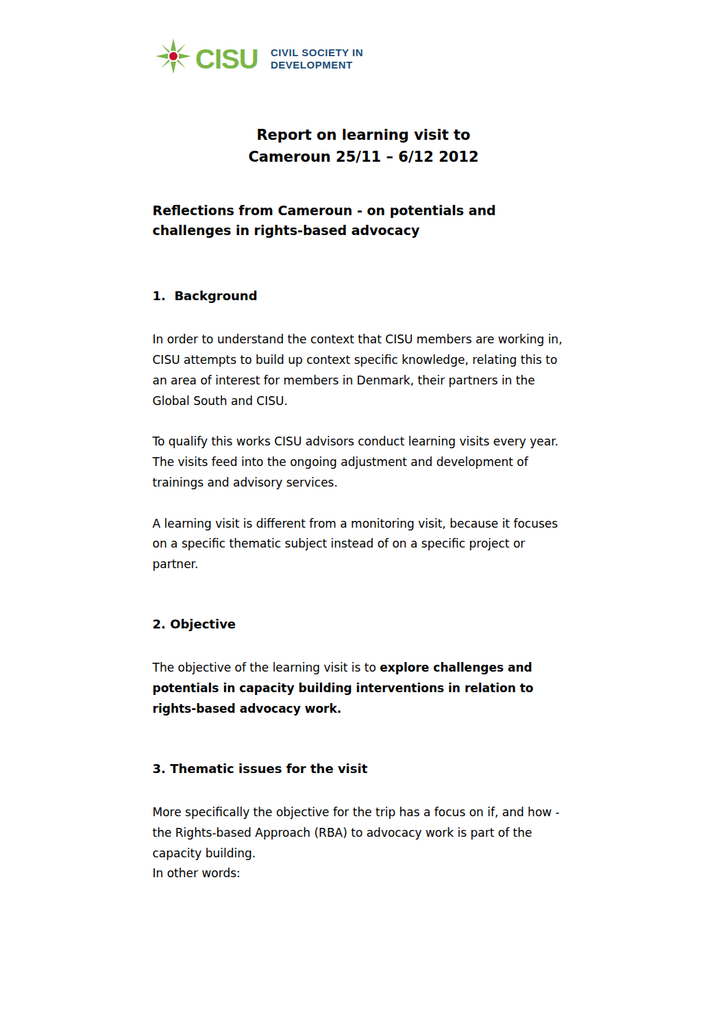CISU CIVIL SOCIETY IN DEVELOPMENT
Report on learning visit to
Cameroun 25/11 – 6/12 2012
Reflections from Cameroun - on potentials and challenges in rights-based advocacy
1. Background
In order to understand the context that CISU members are working in, CISU attempts to build up context specific knowledge, relating this to an area of interest for members in Denmark, their partners in the Global South and CISU.
To qualify this works CISU advisors conduct learning visits every year. The visits feed into the ongoing adjustment and development of trainings and advisory services.
A learning visit is different from a monitoring visit, because it focuses on a specific thematic subject instead of on a specific project or partner.
2. Objective
The objective of the learning visit is to explore challenges and potentials in capacity building interventions in relation to rights-based advocacy work.
3. Thematic issues for the visit
More specifically the objective for the trip has a focus on if, and how - the Rights-based Approach (RBA) to advocacy work is part of the capacity building.
In other words: